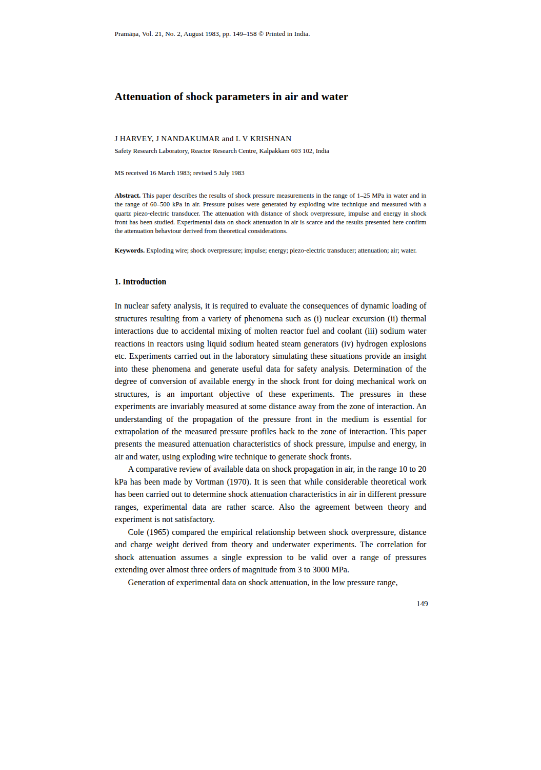Pramāṇa, Vol. 21, No. 2, August 1983, pp. 149–158 © Printed in India.
Attenuation of shock parameters in air and water
J HARVEY, J NANDAKUMAR and L V KRISHNAN
Safety Research Laboratory, Reactor Research Centre, Kalpakkam 603 102, India
MS received 16 March 1983; revised 5 July 1983
Abstract. This paper describes the results of shock pressure measurements in the range of 1–25 MPa in water and in the range of 60–500 kPa in air. Pressure pulses were generated by exploding wire technique and measured with a quartz piezo-electric transducer. The attenuation with distance of shock overpressure, impulse and energy in shock front has been studied. Experimental data on shock attenuation in air is scarce and the results presented here confirm the attenuation behaviour derived from theoretical considerations.
Keywords. Exploding wire; shock overpressure; impulse; energy; piezo-electric transducer; attenuation; air; water.
1. Introduction
In nuclear safety analysis, it is required to evaluate the consequences of dynamic loading of structures resulting from a variety of phenomena such as (i) nuclear excursion (ii) thermal interactions due to accidental mixing of molten reactor fuel and coolant (iii) sodium water reactions in reactors using liquid sodium heated steam generators (iv) hydrogen explosions etc. Experiments carried out in the laboratory simulating these situations provide an insight into these phenomena and generate useful data for safety analysis. Determination of the degree of conversion of available energy in the shock front for doing mechanical work on structures, is an important objective of these experiments. The pressures in these experiments are invariably measured at some distance away from the zone of interaction. An understanding of the propagation of the pressure front in the medium is essential for extrapolation of the measured pressure profiles back to the zone of interaction. This paper presents the measured attenuation characteristics of shock pressure, impulse and energy, in air and water, using exploding wire technique to generate shock fronts.
A comparative review of available data on shock propagation in air, in the range 10 to 20 kPa has been made by Vortman (1970). It is seen that while considerable theoretical work has been carried out to determine shock attenuation characteristics in air in different pressure ranges, experimental data are rather scarce. Also the agreement between theory and experiment is not satisfactory.
Cole (1965) compared the empirical relationship between shock overpressure, distance and charge weight derived from theory and underwater experiments. The correlation for shock attenuation assumes a single expression to be valid over a range of pressures extending over almost three orders of magnitude from 3 to 3000 MPa.
Generation of experimental data on shock attenuation, in the low pressure range,
149